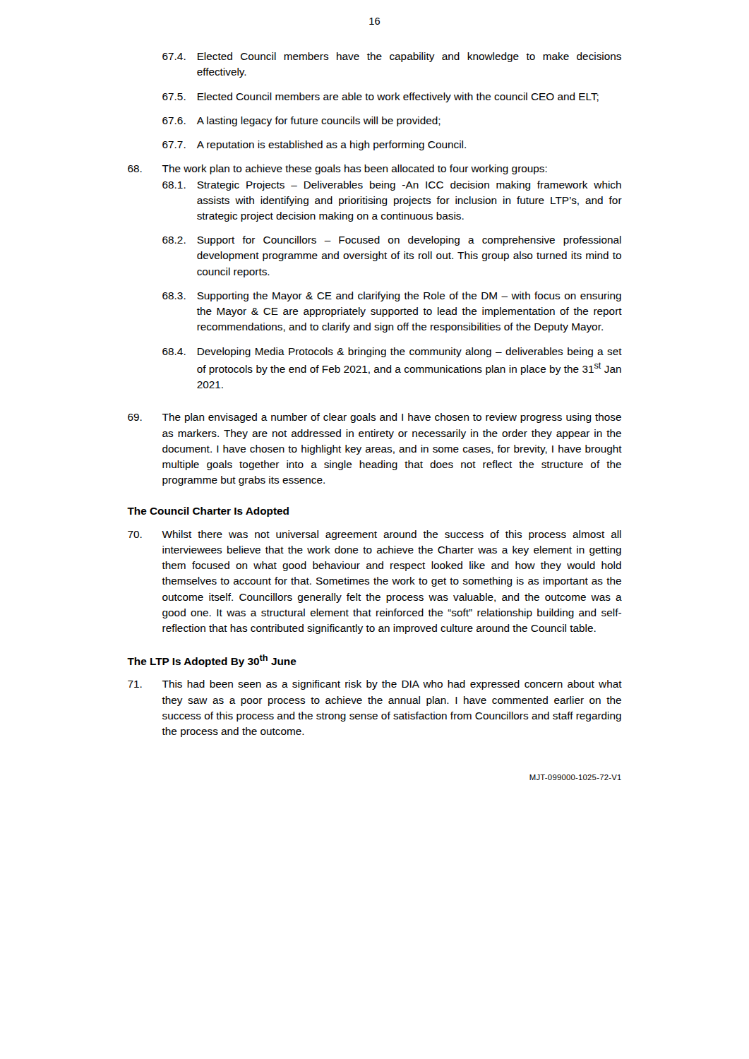16
67.4. Elected Council members have the capability and knowledge to make decisions effectively.
67.5. Elected Council members are able to work effectively with the council CEO and ELT;
67.6. A lasting legacy for future councils will be provided;
67.7. A reputation is established as a high performing Council.
68. The work plan to achieve these goals has been allocated to four working groups:
68.1. Strategic Projects – Deliverables being -An ICC decision making framework which assists with identifying and prioritising projects for inclusion in future LTP’s, and for strategic project decision making on a continuous basis.
68.2. Support for Councillors – Focused on developing a comprehensive professional development programme and oversight of its roll out. This group also turned its mind to council reports.
68.3. Supporting the Mayor & CE and clarifying the Role of the DM – with focus on ensuring the Mayor & CE are appropriately supported to lead the implementation of the report recommendations, and to clarify and sign off the responsibilities of the Deputy Mayor.
68.4. Developing Media Protocols & bringing the community along – deliverables being a set of protocols by the end of Feb 2021, and a communications plan in place by the 31st Jan 2021.
69. The plan envisaged a number of clear goals and I have chosen to review progress using those as markers. They are not addressed in entirety or necessarily in the order they appear in the document. I have chosen to highlight key areas, and in some cases, for brevity, I have brought multiple goals together into a single heading that does not reflect the structure of the programme but grabs its essence.
The Council Charter Is Adopted
70. Whilst there was not universal agreement around the success of this process almost all interviewees believe that the work done to achieve the Charter was a key element in getting them focused on what good behaviour and respect looked like and how they would hold themselves to account for that. Sometimes the work to get to something is as important as the outcome itself. Councillors generally felt the process was valuable, and the outcome was a good one. It was a structural element that reinforced the “soft” relationship building and self-reflection that has contributed significantly to an improved culture around the Council table.
The LTP Is Adopted By 30th June
71. This had been seen as a significant risk by the DIA who had expressed concern about what they saw as a poor process to achieve the annual plan. I have commented earlier on the success of this process and the strong sense of satisfaction from Councillors and staff regarding the process and the outcome.
MJT-099000-1025-72-V1